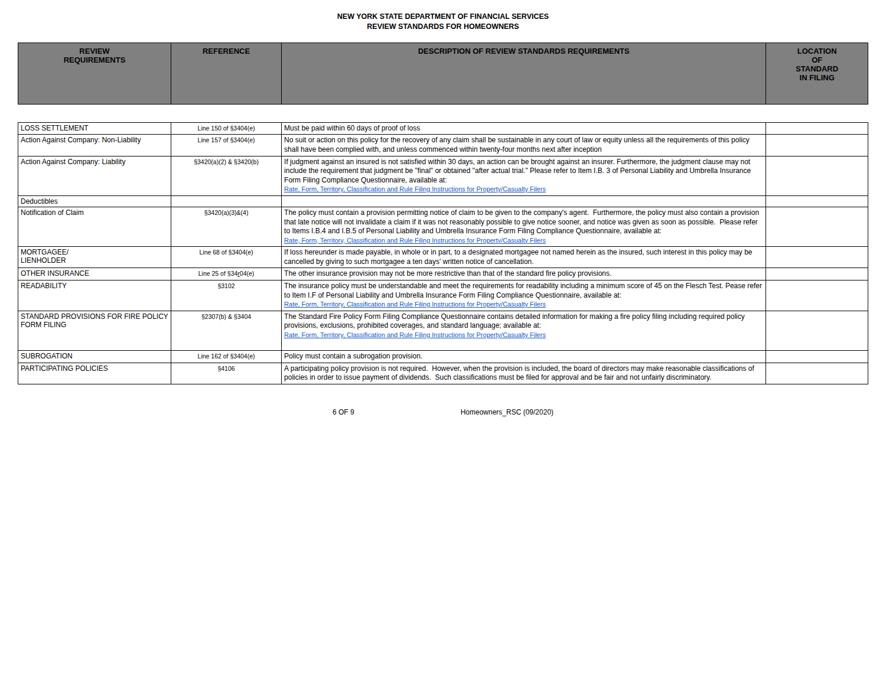NEW YORK STATE DEPARTMENT OF FINANCIAL SERVICES
REVIEW STANDARDS FOR HOMEOWNERS
| REVIEW REQUIREMENTS | REFERENCE | DESCRIPTION OF REVIEW STANDARDS REQUIREMENTS | LOCATION OF STANDARD IN FILING |
| --- | --- | --- | --- |
| LOSS SETTLEMENT | Line 150 of §3404(e) | Must be paid within 60 days of proof of loss | |
| Action Against Company: Non-Liability | Line 157 of §3404(e) | No suit or action on this policy for the recovery of any claim shall be sustainable in any court of law or equity unless all the requirements of this policy shall have been complied with, and unless commenced within twenty-four months next after inception | |
| Action Against Company: Liability | §3420(a)(2) & §3420(b) | If judgment against an insured is not satisfied within 30 days, an action can be brought against an insurer. Furthermore, the judgment clause may not include the requirement that judgment be "final" or obtained "after actual trial." Please refer to Item I.B. 3 of Personal Liability and Umbrella Insurance Form Filing Compliance Questionnaire, available at: Rate, Form, Territory, Classification and Rule Filing Instructions for Property/Casualty Filers | |
| Deductibles | | | |
| Notification of Claim | §3420(a)(3)&(4) | The policy must contain a provision permitting notice of claim to be given to the company's agent. Furthermore, the policy must also contain a provision that late notice will not invalidate a claim if it was not reasonably possible to give notice sooner, and notice was given as soon as possible. Please refer to Items I.B.4 and I.B.5 of Personal Liability and Umbrella Insurance Form Filing Compliance Questionnaire, available at: Rate, Form, Territory, Classification and Rule Filing Instructions for Property/Casualty Filers | |
| MORTGAGEE/ LIENHOLDER | Line 68 of §3404(e) | If loss hereunder is made payable, in whole or in part, to a designated mortgagee not named herein as the insured, such interest in this policy may be cancelled by giving to such mortgagee a ten days' written notice of cancellation. | |
| OTHER INSURANCE | Line 25 of §34 r 04(e) | The other insurance provision may not be more restrictive than that of the standard fire policy provisions. | |
| READABILITY | §3102 | The insurance policy must be understandable and meet the requirements for readability including a minimum score of 45 on the Flesch Test. Pease refer to Item I.F of Personal Liability and Umbrella Insurance Form Filing Compliance Questionnaire, available at: Rate, Form, Territory, Classification and Rule Filing Instructions for Property/Casualty Filers | |
| STANDARD PROVISIONS FOR FIRE POLICY FORM FILING | §2307(b) & §3404 | The Standard Fire Policy Form Filing Compliance Questionnaire contains detailed information for making a fire policy filing including required policy provisions, exclusions, prohibited coverages, and standard language; available at: Rate, Form, Territory, Classification and Rule Filing Instructions for Property/Casualty Filers | |
| SUBROGATION | Line 162 of §3404(e) | Policy must contain a subrogation provision. | |
| PARTICIPATING POLICIES | §4106 | A participating policy provision is not required. However, when the provision is included, the board of directors may make reasonable classifications of policies in order to issue payment of dividends. Such classifications must be filed for approval and be fair and not unfairly discriminatory. | |
6 OF 9 Homeowners_RSC (09/2020)